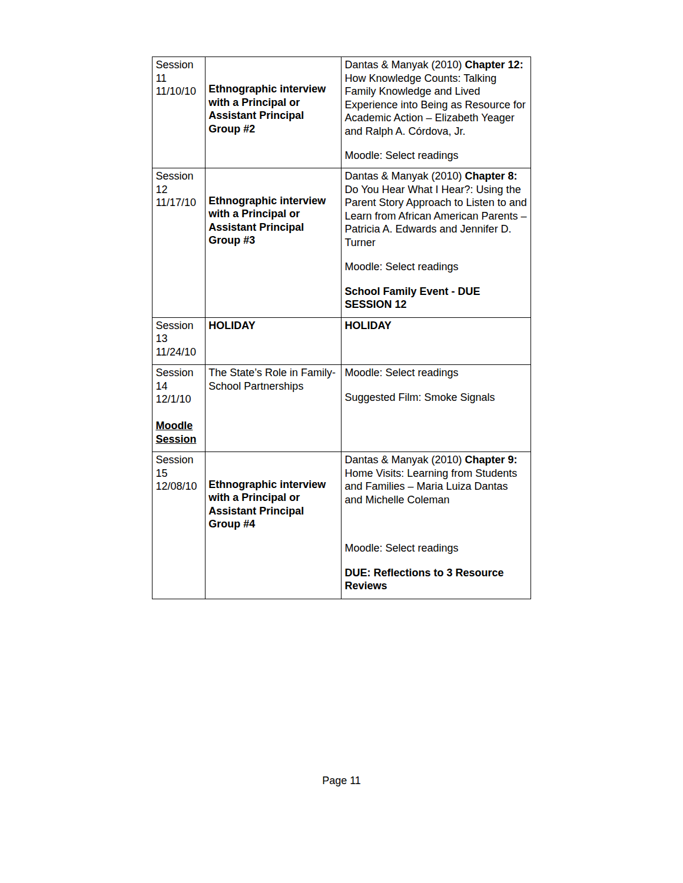| Session 11 11/10/10 | Ethnographic interview with a Principal or Assistant Principal Group #2 | Dantas & Manyak (2010) Chapter 12: How Knowledge Counts: Talking Family Knowledge and Lived Experience into Being as Resource for Academic Action – Elizabeth Yeager and Ralph A. Córdova, Jr. Moodle: Select readings |
| Session 12 11/17/10 | Ethnographic interview with a Principal or Assistant Principal Group #3 | Dantas & Manyak (2010) Chapter 8: Do You Hear What I Hear?: Using the Parent Story Approach to Listen to and Learn from African American Parents – Patricia A. Edwards and Jennifer D. Turner Moodle: Select readings School Family Event - DUE SESSION 12 |
| Session 13 11/24/10 | HOLIDAY | HOLIDAY |
| Session 14 12/1/10 Moodle Session | The State’s Role in Family-School Partnerships | Moodle: Select readings Suggested Film: Smoke Signals |
| Session 15 12/08/10 | Ethnographic interview with a Principal or Assistant Principal Group #4 | Dantas & Manyak (2010) Chapter 9: Home Visits: Learning from Students and Families – Maria Luiza Dantas and Michelle Coleman Moodle: Select readings DUE: Reflections to 3 Resource Reviews |
Page 11